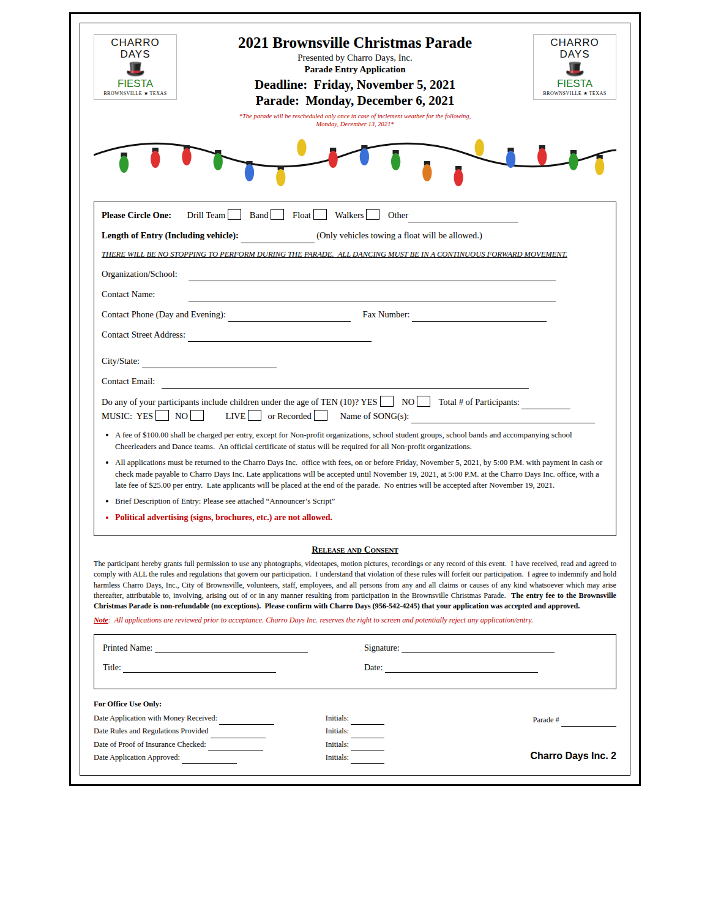CHARRO DAYS 🎩 FIESTA BROWNSVILLE ★ TEXAS
2021 Brownsville Christmas Parade
Presented by Charro Days, Inc.
Parade Entry Application
Deadline: Friday, November 5, 2021
Parade: Monday, December 6, 2021
*The parade will be rescheduled only once in case of inclement weather for the following,
Monday, December 13, 2021*
CHARRO DAYS 🎩 FIESTA BROWNSVILLE ★ TEXAS
Please Circle One: Drill Team Band Float Walkers Other
Length of Entry (Including vehicle): (Only vehicles towing a float will be allowed.)
THERE WILL BE NO STOPPING TO PERFORM DURING THE PARADE. ALL DANCING MUST BE IN A CONTINUOUS FORWARD MOVEMENT.
Organization/School:
Contact Name:
Contact Phone (Day and Evening):
Fax Number:
Contact Street Address:
City/State:
Contact Email:
Do any of your participants include children under the age of TEN (10)? YES NO Total # of Participants:
MUSIC: YES NO LIVE or Recorded Name of SONG(s):
A fee of $100.00 shall be charged per entry, except for Non-profit organizations, school student groups, school bands and accompanying school Cheerleaders and Dance teams. An official certificate of status will be required for all Non-profit organizations.
All applications must be returned to the Charro Days Inc. office with fees, on or before Friday, November 5, 2021, by 5:00 P.M. with payment in cash or check made payable to Charro Days Inc. Late applications will be accepted until November 19, 2021, at 5:00 P.M. at the Charro Days Inc. office, with a late fee of $25.00 per entry. Late applicants will be placed at the end of the parade. No entries will be accepted after November 19, 2021.
Brief Description of Entry: Please see attached “Announcer’s Script”
Political advertising (signs, brochures, etc.) are not allowed.
Release and Consent
The participant hereby grants full permission to use any photographs, videotapes, motion pictures, recordings or any record of this event. I have received, read and agreed to comply with ALL the rules and regulations that govern our participation. I understand that violation of these rules will forfeit our participation. I agree to indemnify and hold harmless Charro Days, Inc., City of Brownsville, volunteers, staff, employees, and all persons from any and all claims or causes of any kind whatsoever which may arise thereafter, attributable to, involving, arising out of or in any manner resulting from participation in the Brownsville Christmas Parade. The entry fee to the Brownsville Christmas Parade is non-refundable (no exceptions). Please confirm with Charro Days (956-542-4245) that your application was accepted and approved.
Note: All applications are reviewed prior to acceptance. Charro Days Inc. reserves the right to screen and potentially reject any application/entry.
Printed Name:
Signature:
Title:
Date:
For Office Use Only:
Date Application with Money Received:
Date Rules and Regulations Provided
Date of Proof of Insurance Checked:
Date Application Approved:
Initials:
Initials:
Initials:
Initials:
Parade #
Charro Days Inc. 2